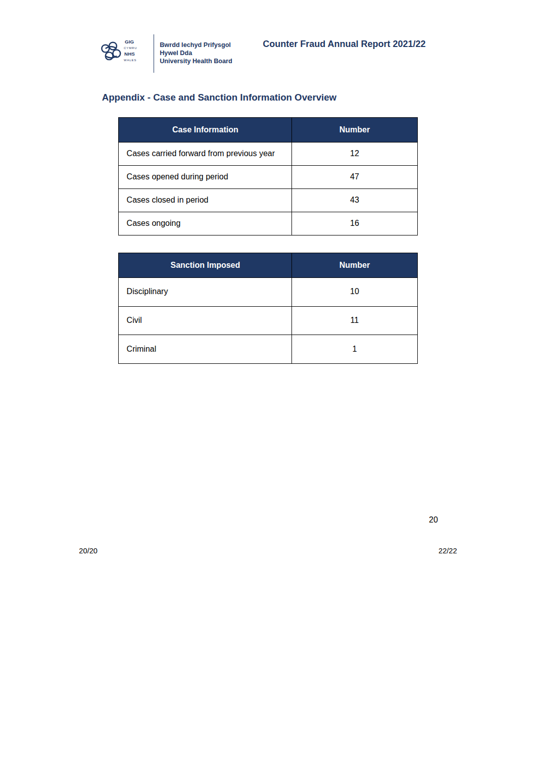GIG CYMRU NHS WALES
Bwrdd Iechyd Prifysgol
Hywel Dda
University Health Board
Counter Fraud Annual Report 2021/22
Appendix - Case and Sanction Information Overview
| Case Information | Number |
| --- | --- |
| Cases carried forward from previous year | 12 |
| Cases opened during period | 47 |
| Cases closed in period | 43 |
| Cases ongoing | 16 |
| Sanction Imposed | Number |
| --- | --- |
| Disciplinary | 10 |
| Civil | 11 |
| Criminal | 1 |
20
20/20 22/22